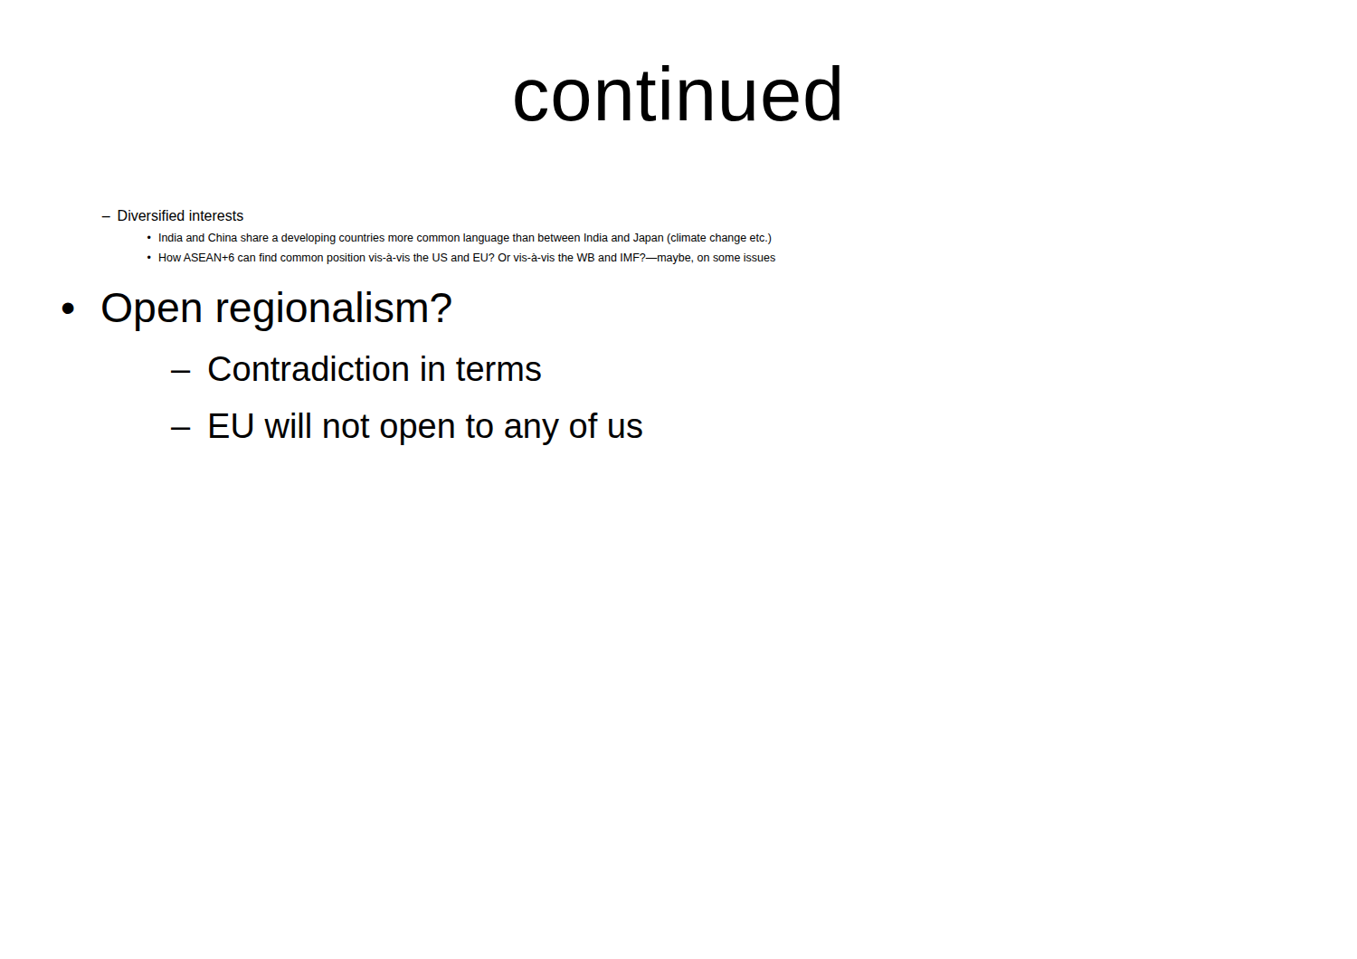continued
Diversified interests
India and China share a developing countries more common language than between India and Japan (climate change etc.)
How ASEAN+6 can find common position vis-à-vis the US and EU? Or vis-à-vis the WB and IMF?—maybe, on some issues
Open regionalism?
Contradiction in terms
EU will not open to any of us